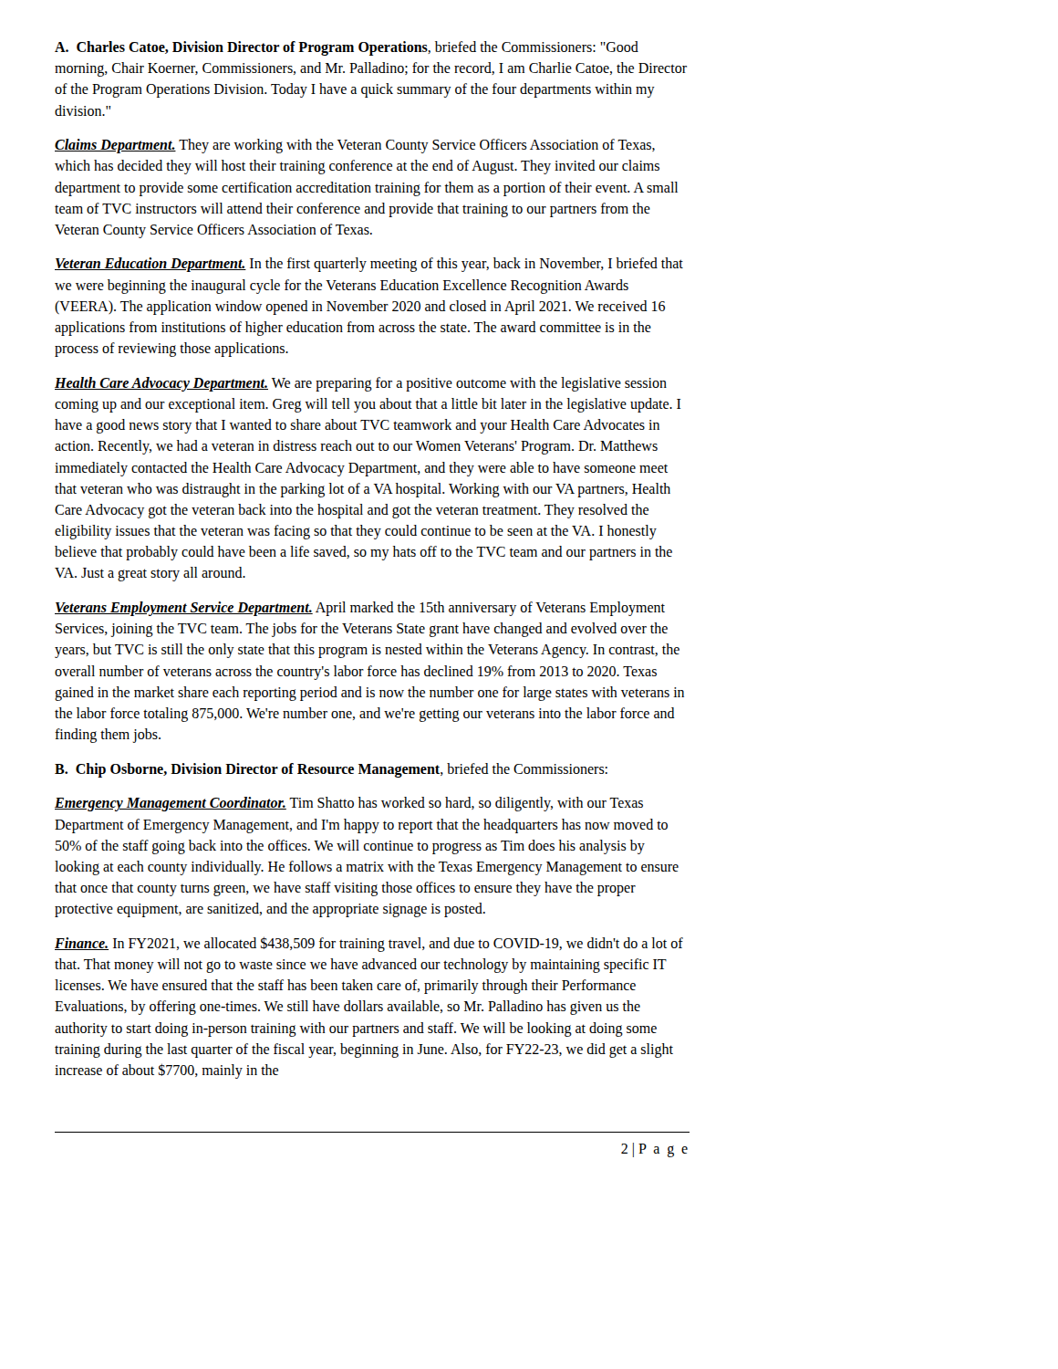A. Charles Catoe, Division Director of Program Operations, briefed the Commissioners: "Good morning, Chair Koerner, Commissioners, and Mr. Palladino; for the record, I am Charlie Catoe, the Director of the Program Operations Division. Today I have a quick summary of the four departments within my division."
Claims Department. They are working with the Veteran County Service Officers Association of Texas, which has decided they will host their training conference at the end of August. They invited our claims department to provide some certification accreditation training for them as a portion of their event. A small team of TVC instructors will attend their conference and provide that training to our partners from the Veteran County Service Officers Association of Texas.
Veteran Education Department. In the first quarterly meeting of this year, back in November, I briefed that we were beginning the inaugural cycle for the Veterans Education Excellence Recognition Awards (VEERA). The application window opened in November 2020 and closed in April 2021. We received 16 applications from institutions of higher education from across the state. The award committee is in the process of reviewing those applications.
Health Care Advocacy Department. We are preparing for a positive outcome with the legislative session coming up and our exceptional item. Greg will tell you about that a little bit later in the legislative update. I have a good news story that I wanted to share about TVC teamwork and your Health Care Advocates in action. Recently, we had a veteran in distress reach out to our Women Veterans' Program. Dr. Matthews immediately contacted the Health Care Advocacy Department, and they were able to have someone meet that veteran who was distraught in the parking lot of a VA hospital. Working with our VA partners, Health Care Advocacy got the veteran back into the hospital and got the veteran treatment. They resolved the eligibility issues that the veteran was facing so that they could continue to be seen at the VA. I honestly believe that probably could have been a life saved, so my hats off to the TVC team and our partners in the VA. Just a great story all around.
Veterans Employment Service Department. April marked the 15th anniversary of Veterans Employment Services, joining the TVC team. The jobs for the Veterans State grant have changed and evolved over the years, but TVC is still the only state that this program is nested within the Veterans Agency. In contrast, the overall number of veterans across the country's labor force has declined 19% from 2013 to 2020. Texas gained in the market share each reporting period and is now the number one for large states with veterans in the labor force totaling 875,000. We're number one, and we're getting our veterans into the labor force and finding them jobs.
B. Chip Osborne, Division Director of Resource Management, briefed the Commissioners:
Emergency Management Coordinator. Tim Shatto has worked so hard, so diligently, with our Texas Department of Emergency Management, and I'm happy to report that the headquarters has now moved to 50% of the staff going back into the offices. We will continue to progress as Tim does his analysis by looking at each county individually. He follows a matrix with the Texas Emergency Management to ensure that once that county turns green, we have staff visiting those offices to ensure they have the proper protective equipment, are sanitized, and the appropriate signage is posted.
Finance. In FY2021, we allocated $438,509 for training travel, and due to COVID-19, we didn't do a lot of that. That money will not go to waste since we have advanced our technology by maintaining specific IT licenses. We have ensured that the staff has been taken care of, primarily through their Performance Evaluations, by offering one-times. We still have dollars available, so Mr. Palladino has given us the authority to start doing in-person training with our partners and staff. We will be looking at doing some training during the last quarter of the fiscal year, beginning in June. Also, for FY22-23, we did get a slight increase of about $7700, mainly in the
2 | P a g e